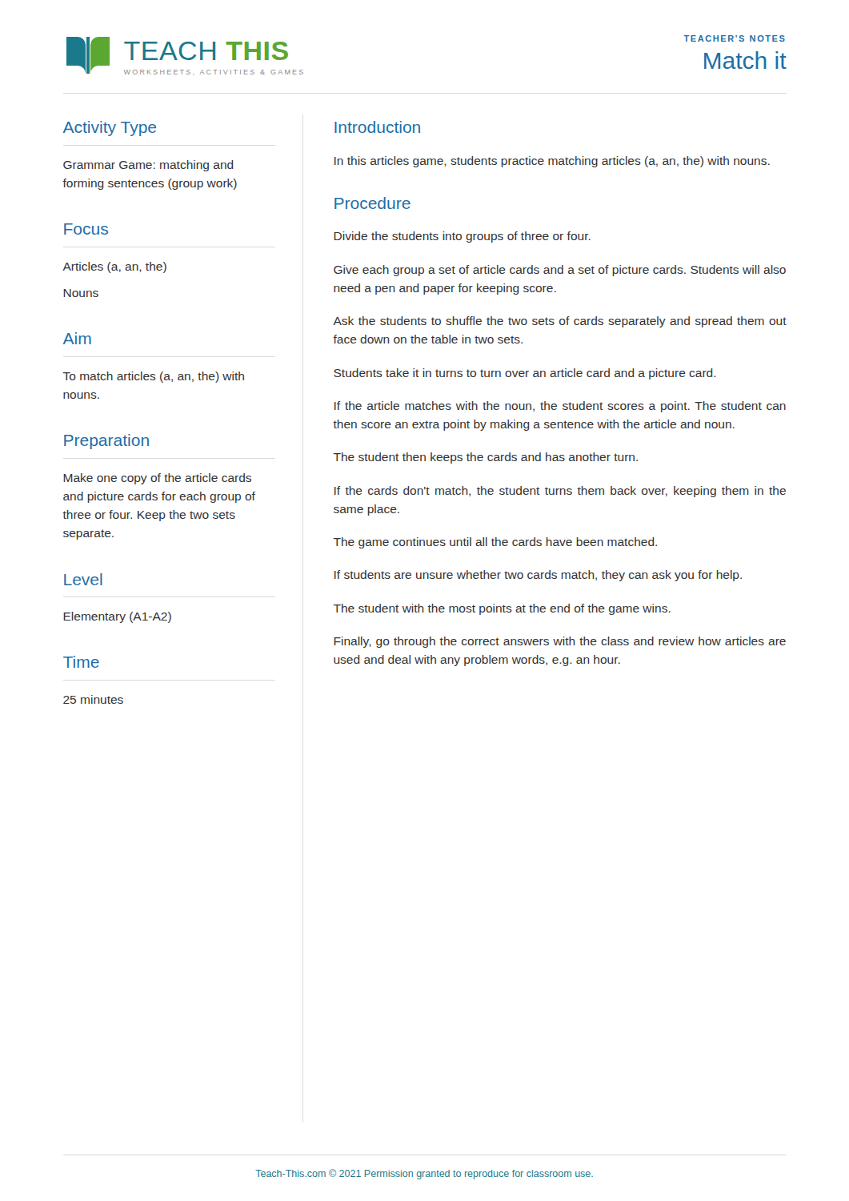TEACH THIS
Worksheets, Activities & Games
Teacher's Notes
Match it
Activity Type
Grammar Game: matching and forming sentences (group work)
Focus
Articles (a, an, the)
Nouns
Aim
To match articles (a, an, the) with nouns.
Preparation
Make one copy of the article cards and picture cards for each group of three or four. Keep the two sets separate.
Level
Elementary (A1-A2)
Time
25 minutes
Introduction
In this articles game, students practice matching articles (a, an, the) with nouns.
Procedure
Divide the students into groups of three or four.
Give each group a set of article cards and a set of picture cards. Students will also need a pen and paper for keeping score.
Ask the students to shuffle the two sets of cards separately and spread them out face down on the table in two sets.
Students take it in turns to turn over an article card and a picture card.
If the article matches with the noun, the student scores a point. The student can then score an extra point by making a sentence with the article and noun.
The student then keeps the cards and has another turn.
If the cards don't match, the student turns them back over, keeping them in the same place.
The game continues until all the cards have been matched.
If students are unsure whether two cards match, they can ask you for help.
The student with the most points at the end of the game wins.
Finally, go through the correct answers with the class and review how articles are used and deal with any problem words, e.g. an hour.
Teach-This.com © 2021 Permission granted to reproduce for classroom use.